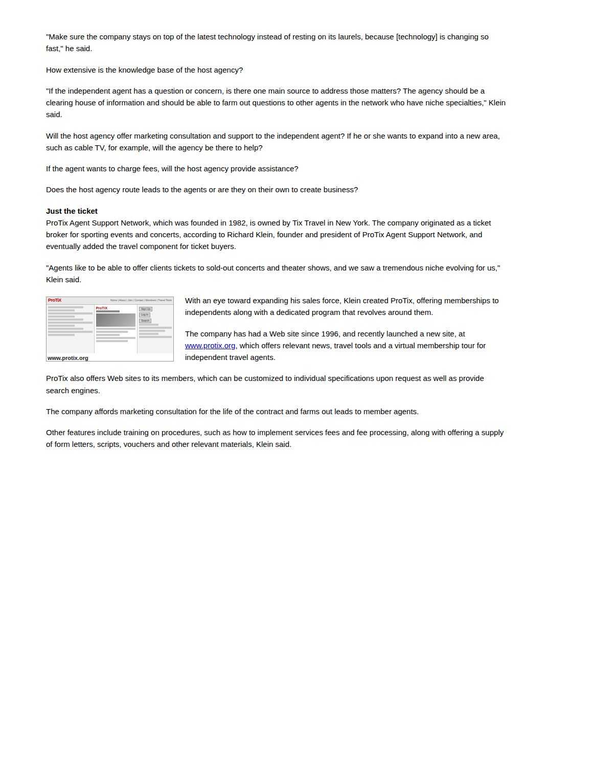"Make sure the company stays on top of the latest technology instead of resting on its laurels, because [technology] is changing so fast," he said.
How extensive is the knowledge base of the host agency?
"If the independent agent has a question or concern, is there one main source to address those matters? The agency should be a clearing house of information and should be able to farm out questions to other agents in the network who have niche specialties," Klein said.
Will the host agency offer marketing consultation and support to the independent agent? If he or she wants to expand into a new area, such as cable TV, for example, will the agency be there to help?
If the agent wants to charge fees, will the host agency provide assistance?
Does the host agency route leads to the agents or are they on their own to create business?
Just the ticket
ProTix Agent Support Network, which was founded in 1982, is owned by Tix Travel in New York. The company originated as a ticket broker for sporting events and concerts, according to Richard Klein, founder and president of ProTix Agent Support Network, and eventually added the travel component for ticket buyers.
"Agents like to be able to offer clients tickets to sold-out concerts and theater shows, and we saw a tremendous niche evolving for us," Klein said.
ProTiX Home | About | Join | Contact | Members | Travel Tools
ProTiX
Sign Up
Log In
Search
www.protix.org
With an eye toward expanding his sales force, Klein created ProTix, offering memberships to independents along with a dedicated program that revolves around them.
The company has had a Web site since 1996, and recently launched a new site, at www.protix.org, which offers relevant news, travel tools and a virtual membership tour for independent travel agents.
ProTix also offers Web sites to its members, which can be customized to individual specifications upon request as well as provide search engines.
The company affords marketing consultation for the life of the contract and farms out leads to member agents.
Other features include training on procedures, such as how to implement services fees and fee processing, along with offering a supply of form letters, scripts, vouchers and other relevant materials, Klein said.